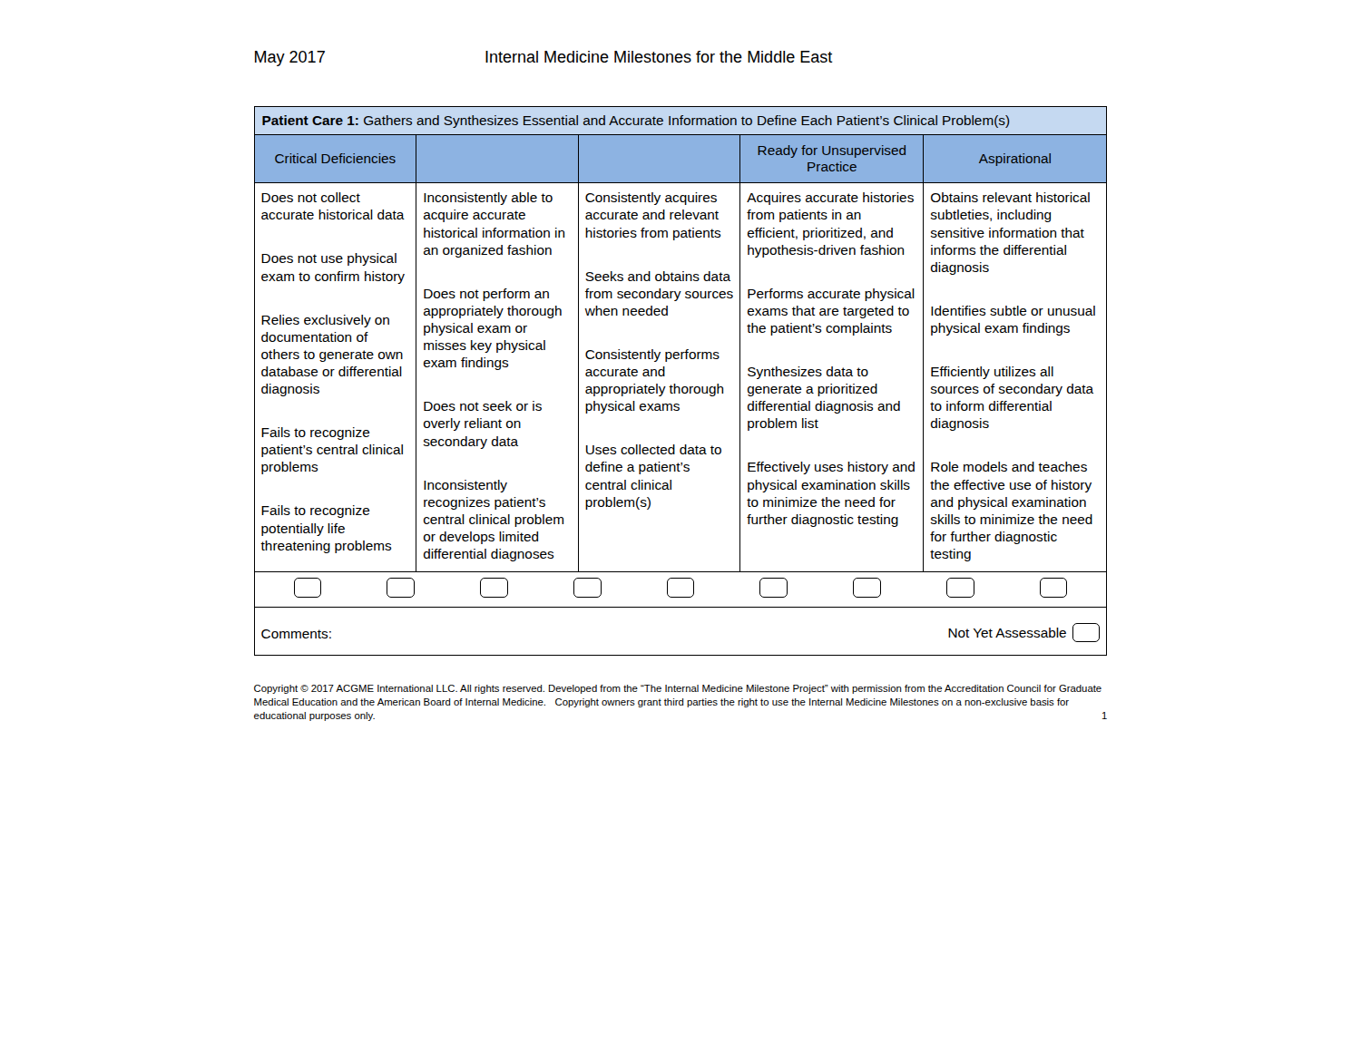May 2017
Internal Medicine Milestones for the Middle East
Patient Care 1: Gathers and Synthesizes Essential and Accurate Information to Define Each Patient’s Clinical Problem(s)
| Critical Deficiencies | | | Ready for Unsupervised Practice | Aspirational |
| --- | --- | --- | --- | --- |
| Does not collect accurate historical data Does not use physical exam to confirm history Relies exclusively on documentation of others to generate own database or differential diagnosis Fails to recognize patient’s central clinical problems Fails to recognize potentially life threatening problems | Inconsistently able to acquire accurate historical information in an organized fashion Does not perform an appropriately thorough physical exam or misses key physical exam findings Does not seek or is overly reliant on secondary data Inconsistently recognizes patient’s central clinical problem or develops limited differential diagnoses | Consistently acquires accurate and relevant histories from patients Seeks and obtains data from secondary sources when needed Consistently performs accurate and appropriately thorough physical exams Uses collected data to define a patient’s central clinical problem(s) | Acquires accurate histories from patients in an efficient, prioritized, and hypothesis-driven fashion Performs accurate physical exams that are targeted to the patient’s complaints Synthesizes data to generate a prioritized differential diagnosis and problem list Effectively uses history and physical examination skills to minimize the need for further diagnostic testing | Obtains relevant historical subtleties, including sensitive information that informs the differential diagnosis Identifies subtle or unusual physical exam findings Efficiently utilizes all sources of secondary data to inform differential diagnosis Role models and teaches the effective use of history and physical examination skills to minimize the need for further diagnostic testing |
| Comments: Not Yet Assessable |
Copyright © 2017 ACGME International LLC. All rights reserved. Developed from the “The Internal Medicine Milestone Project” with permission from the Accreditation Council for Graduate Medical Education and the American Board of Internal Medicine. Copyright owners grant third parties the right to use the Internal Medicine Milestones on a non-exclusive basis for educational purposes only. 1